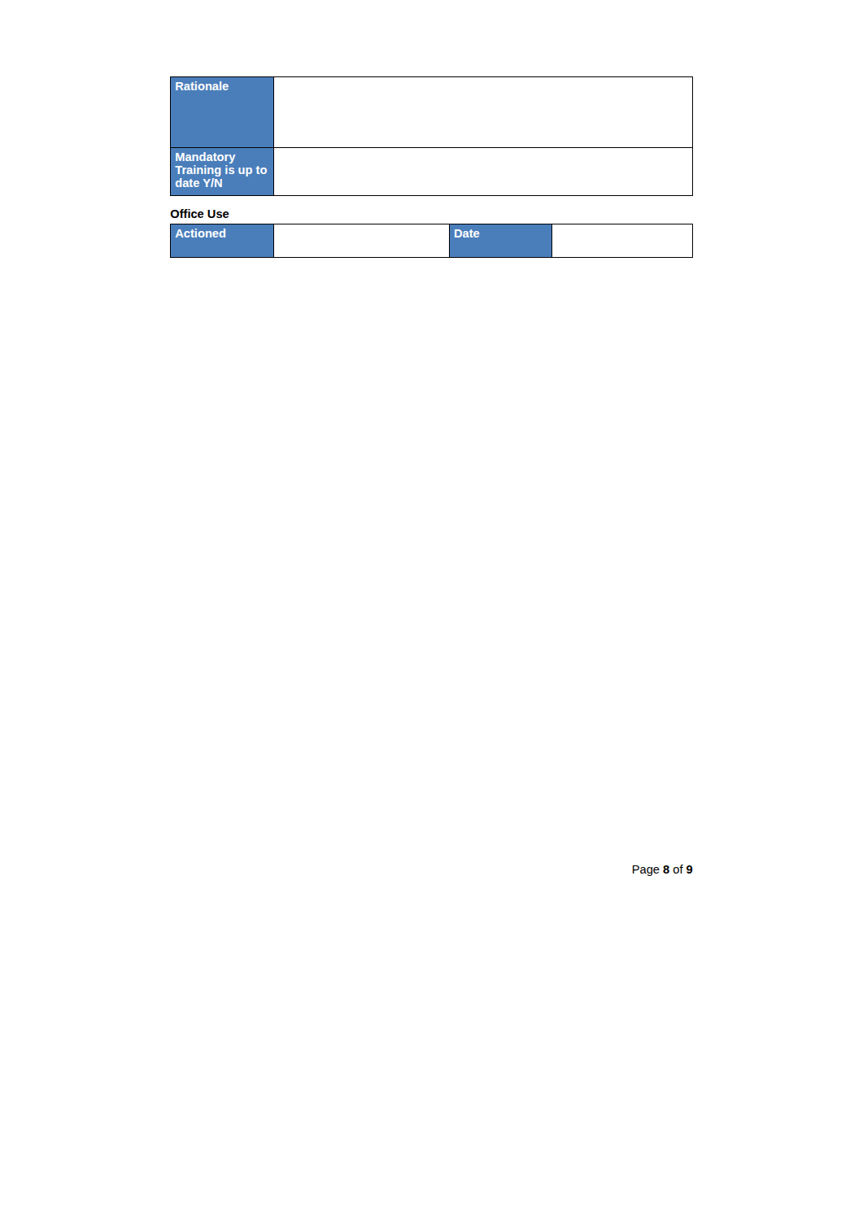| Rationale | |
| Mandatory Training is up to date Y/N | |
Office Use
| Actioned | | Date | |
Page 8 of 9